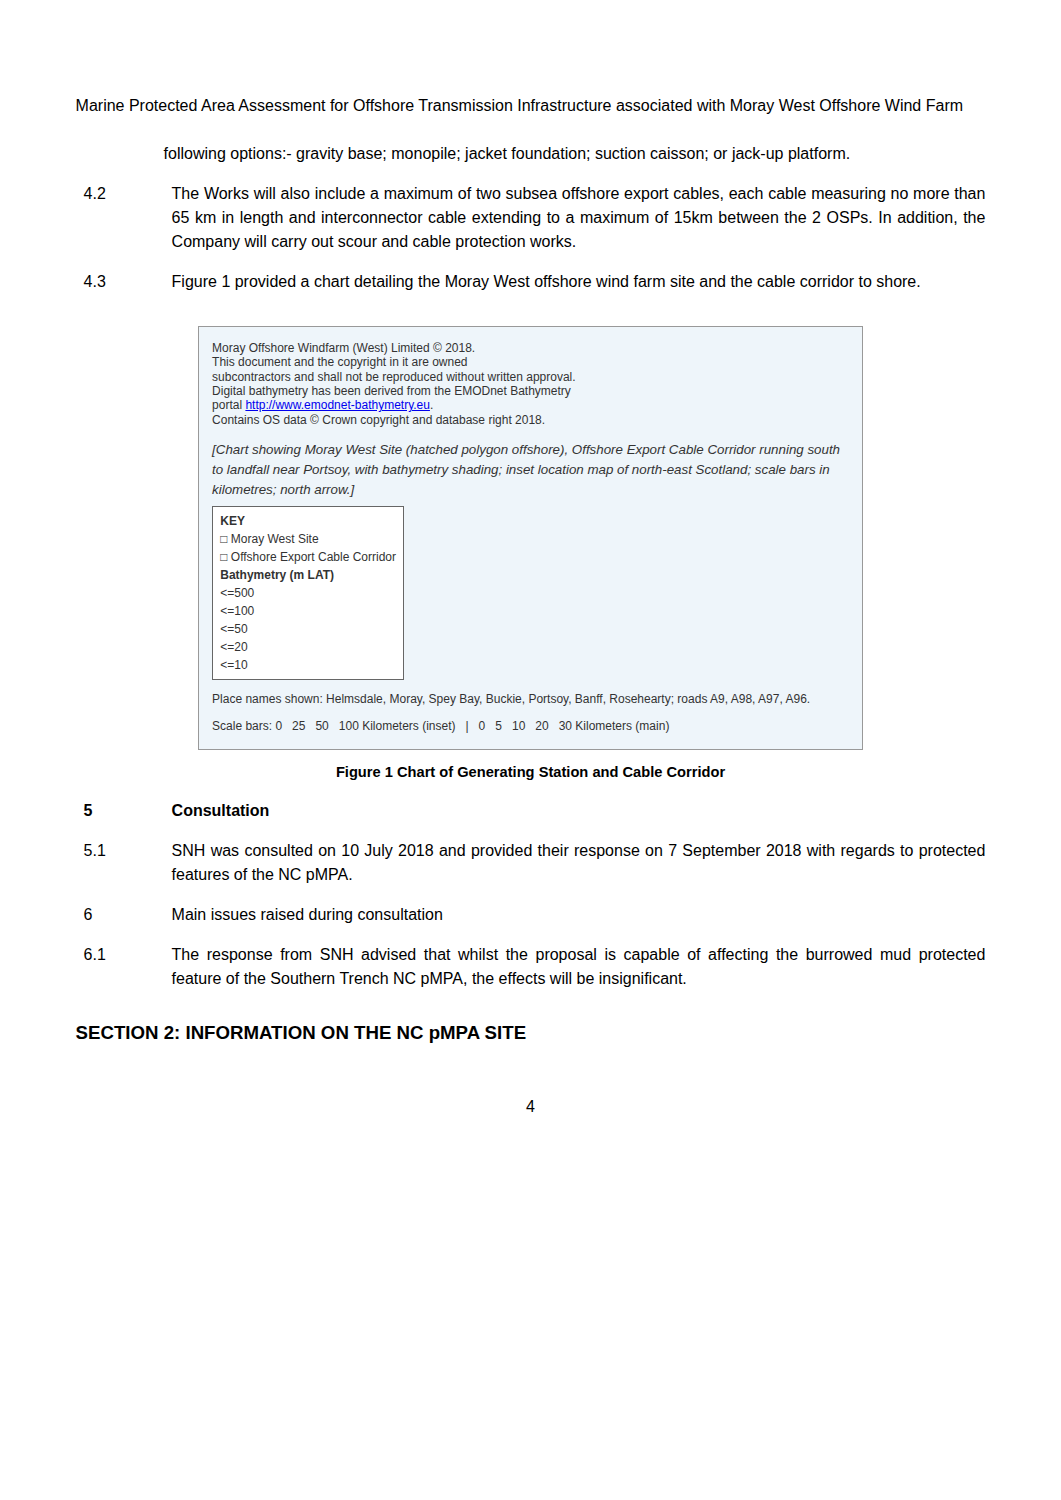Marine Protected Area Assessment for Offshore Transmission Infrastructure associated with Moray West Offshore Wind Farm
following options:- gravity base; monopile; jacket foundation; suction caisson; or jack-up platform.
4.2
The Works will also include a maximum of two subsea offshore export cables, each cable measuring no more than 65 km in length and interconnector cable extending to a maximum of 15km between the 2 OSPs. In addition, the Company will carry out scour and cable protection works.
4.3
Figure 1 provided a chart detailing the Moray West offshore wind farm site and the cable corridor to shore.
Moray Offshore Windfarm (West) Limited © 2018.
This document and the copyright in it are owned
subcontractors and shall not be reproduced without written approval.
Digital bathymetry has been derived from the EMODnet Bathymetry
portal http://www.emodnet-bathymetry.eu.
Contains OS data © Crown copyright and database right 2018.
[Chart showing Moray West Site (hatched polygon offshore), Offshore Export Cable Corridor running south to landfall near Portsoy, with bathymetry shading; inset location map of north-east Scotland; scale bars in kilometres; north arrow.]
KEY
□ Moray West Site
□ Offshore Export Cable Corridor
Bathymetry (m LAT)
<=500
<=100
<=50
<=20
<=10
Place names shown: Helmsdale, Moray, Spey Bay, Buckie, Portsoy, Banff, Rosehearty; roads A9, A98, A97, A96.
Scale bars: 0 25 50 100 Kilometers (inset) | 0 5 10 20 30 Kilometers (main)
Figure 1 Chart of Generating Station and Cable Corridor
5
Consultation
5.1
SNH was consulted on 10 July 2018 and provided their response on 7 September 2018 with regards to protected features of the NC pMPA.
6
Main issues raised during consultation
6.1
The response from SNH advised that whilst the proposal is capable of affecting the burrowed mud protected feature of the Southern Trench NC pMPA, the effects will be insignificant.
SECTION 2: INFORMATION ON THE NC pMPA SITE
4